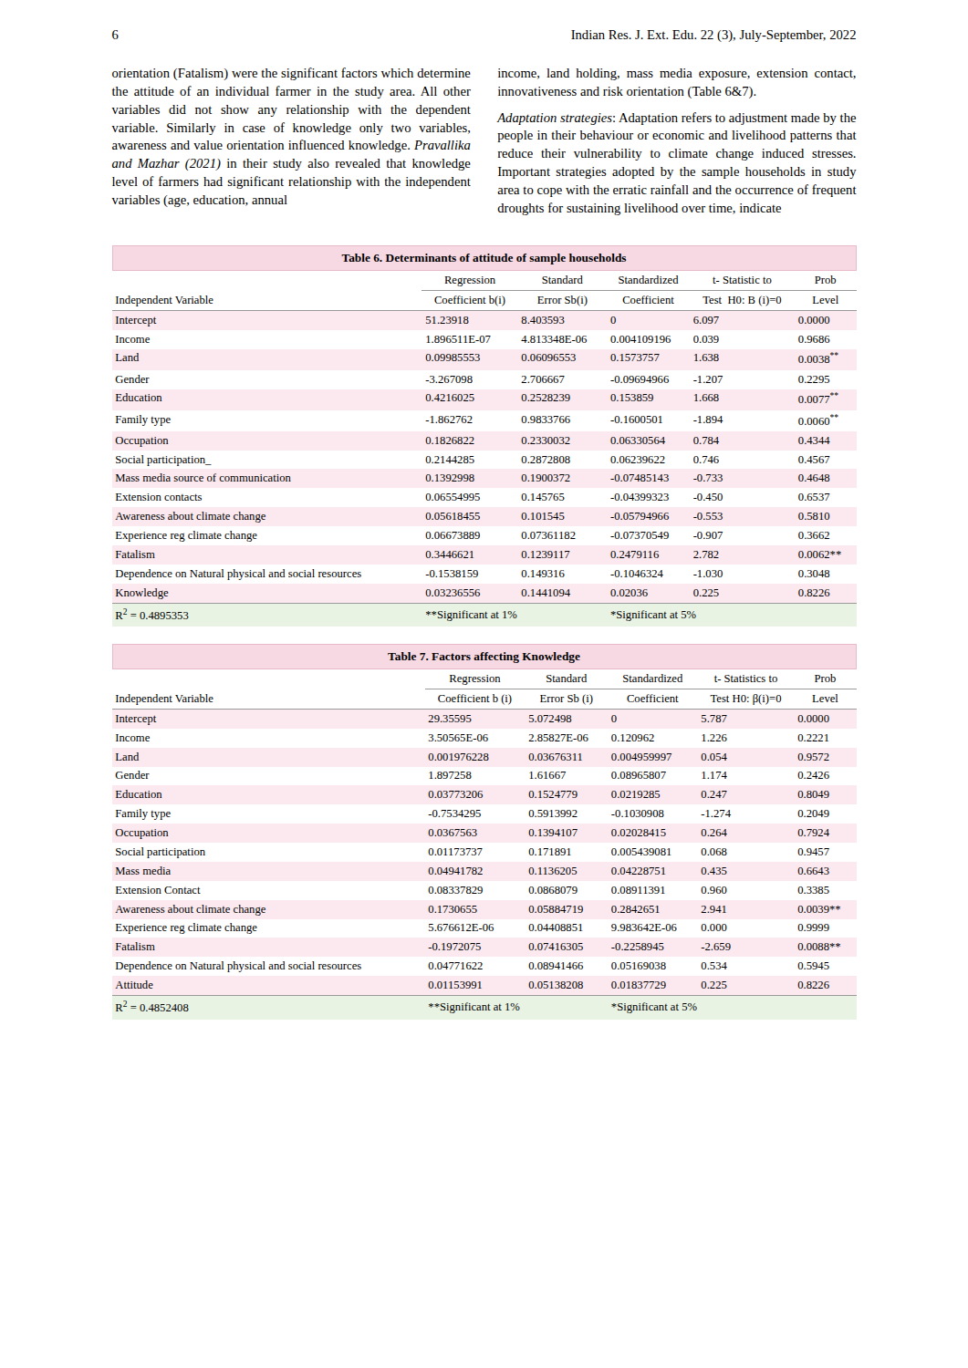6
Indian Res. J. Ext. Edu. 22 (3), July-September, 2022
orientation (Fatalism) were the significant factors which determine the attitude of an individual farmer in the study area. All other variables did not show any relationship with the dependent variable. Similarly in case of knowledge only two variables, awareness and value orientation influenced knowledge. Pravallika and Mazhar (2021) in their study also revealed that knowledge level of farmers had significant relationship with the independent variables (age, education, annual
income, land holding, mass media exposure, extension contact, innovativeness and risk orientation (Table 6&7).
Adaptation strategies: Adaptation refers to adjustment made by the people in their behaviour or economic and livelihood patterns that reduce their vulnerability to climate change induced stresses. Important strategies adopted by the sample households in study area to cope with the erratic rainfall and the occurrence of frequent droughts for sustaining livelihood over time, indicate
Table 6. Determinants of attitude of sample households
| Independent Variable | Regression | Standard | Standardized | t- Statistic to | Prob |
| --- | --- | --- | --- | --- | --- |
| Coefficient b(i) | Error Sb(i) | Coefficient | Test H0: B (i)=0 | Level |
| Intercept | 51.23918 | 8.403593 | 0 | 6.097 | 0.0000 |
| Income | 1.896511E-07 | 4.813348E-06 | 0.004109196 | 0.039 | 0.9686 |
| Land | 0.09985553 | 0.06096553 | 0.1573757 | 1.638 | 0.0038 ** |
| Gender | -3.267098 | 2.706667 | -0.09694966 | -1.207 | 0.2295 |
| Education | 0.4216025 | 0.2528239 | 0.153859 | 1.668 | 0.0077 ** |
| Family type | -1.862762 | 0.9833766 | -0.1600501 | -1.894 | 0.0060 ** |
| Occupation | 0.1826822 | 0.2330032 | 0.06330564 | 0.784 | 0.4344 |
| Social participation_ | 0.2144285 | 0.2872808 | 0.06239622 | 0.746 | 0.4567 |
| Mass media source of communication | 0.1392998 | 0.1900372 | -0.07485143 | -0.733 | 0.4648 |
| Extension contacts | 0.06554995 | 0.145765 | -0.04399323 | -0.450 | 0.6537 |
| Awareness about climate change | 0.05618455 | 0.101545 | -0.05794966 | -0.553 | 0.5810 |
| Experience reg climate change | 0.06673889 | 0.07361182 | -0.07370549 | -0.907 | 0.3662 |
| Fatalism | 0.3446621 | 0.1239117 | 0.2479116 | 2.782 | 0.0062** |
| Dependence on Natural physical and social resources | -0.1538159 | 0.149316 | -0.1046324 | -1.030 | 0.3048 |
| Knowledge | 0.03236556 | 0.1441094 | 0.02036 | 0.225 | 0.8226 |
| R 2 = 0.4895353 | **Significant at 1% | *Significant at 5% |
Table 7. Factors affecting Knowledge
| Independent Variable | Regression | Standard | Standardized | t- Statistics to | Prob |
| --- | --- | --- | --- | --- | --- |
| Coefficient b (i) | Error Sb (i) | Coefficient | Test H0: β(i)=0 | Level |
| Intercept | 29.35595 | 5.072498 | 0 | 5.787 | 0.0000 |
| Income | 3.50565E-06 | 2.85827E-06 | 0.120962 | 1.226 | 0.2221 |
| Land | 0.001976228 | 0.03676311 | 0.004959997 | 0.054 | 0.9572 |
| Gender | 1.897258 | 1.61667 | 0.08965807 | 1.174 | 0.2426 |
| Education | 0.03773206 | 0.1524779 | 0.0219285 | 0.247 | 0.8049 |
| Family type | -0.7534295 | 0.5913992 | -0.1030908 | -1.274 | 0.2049 |
| Occupation | 0.0367563 | 0.1394107 | 0.02028415 | 0.264 | 0.7924 |
| Social participation | 0.01173737 | 0.171891 | 0.005439081 | 0.068 | 0.9457 |
| Mass media | 0.04941782 | 0.1136205 | 0.04228751 | 0.435 | 0.6643 |
| Extension Contact | 0.08337829 | 0.0868079 | 0.08911391 | 0.960 | 0.3385 |
| Awareness about climate change | 0.1730655 | 0.05884719 | 0.2842651 | 2.941 | 0.0039** |
| Experience reg climate change | 5.676612E-06 | 0.04408851 | 9.983642E-06 | 0.000 | 0.9999 |
| Fatalism | -0.1972075 | 0.07416305 | -0.2258945 | -2.659 | 0.0088** |
| Dependence on Natural physical and social resources | 0.04771622 | 0.08941466 | 0.05169038 | 0.534 | 0.5945 |
| Attitude | 0.01153991 | 0.05138208 | 0.01837729 | 0.225 | 0.8226 |
| R 2 = 0.4852408 | **Significant at 1% | *Significant at 5% |